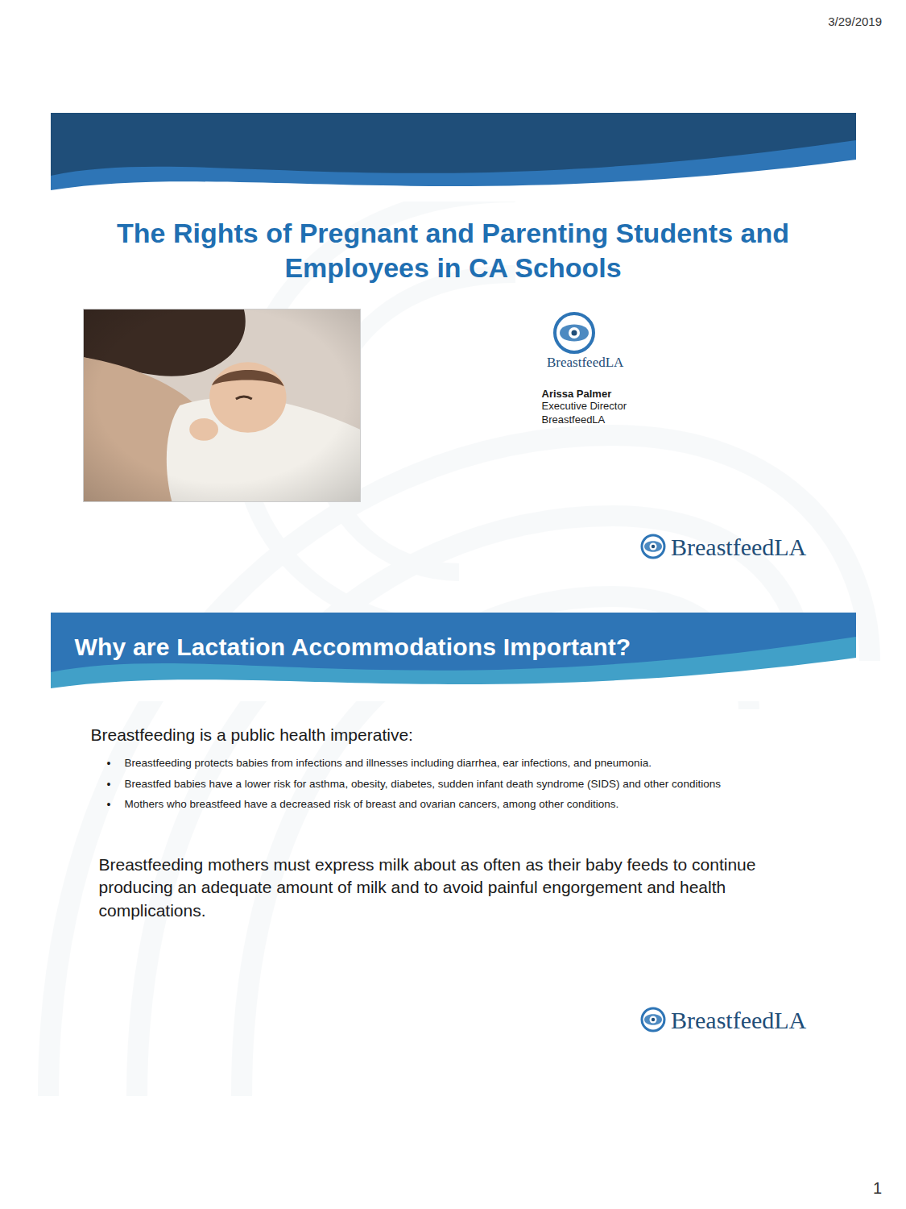3/29/2019
1
The Rights of Pregnant and Parenting Students and Employees in CA Schools
BreastfeedLA
Arissa Palmer
Executive Director
BreastfeedLA
BreastfeedLA
Why are Lactation Accommodations Important?
2
Breastfeeding is a public health imperative:
Breastfeeding protects babies from infections and illnesses including diarrhea, ear infections, and pneumonia.
Breastfed babies have a lower risk for asthma, obesity, diabetes, sudden infant death syndrome (SIDS) and other conditions
Mothers who breastfeed have a decreased risk of breast and ovarian cancers, among other conditions.
Breastfeeding mothers must express milk about as often as their baby feeds to continue producing an adequate amount of milk and to avoid painful engorgement and health complications.
BreastfeedLA
1